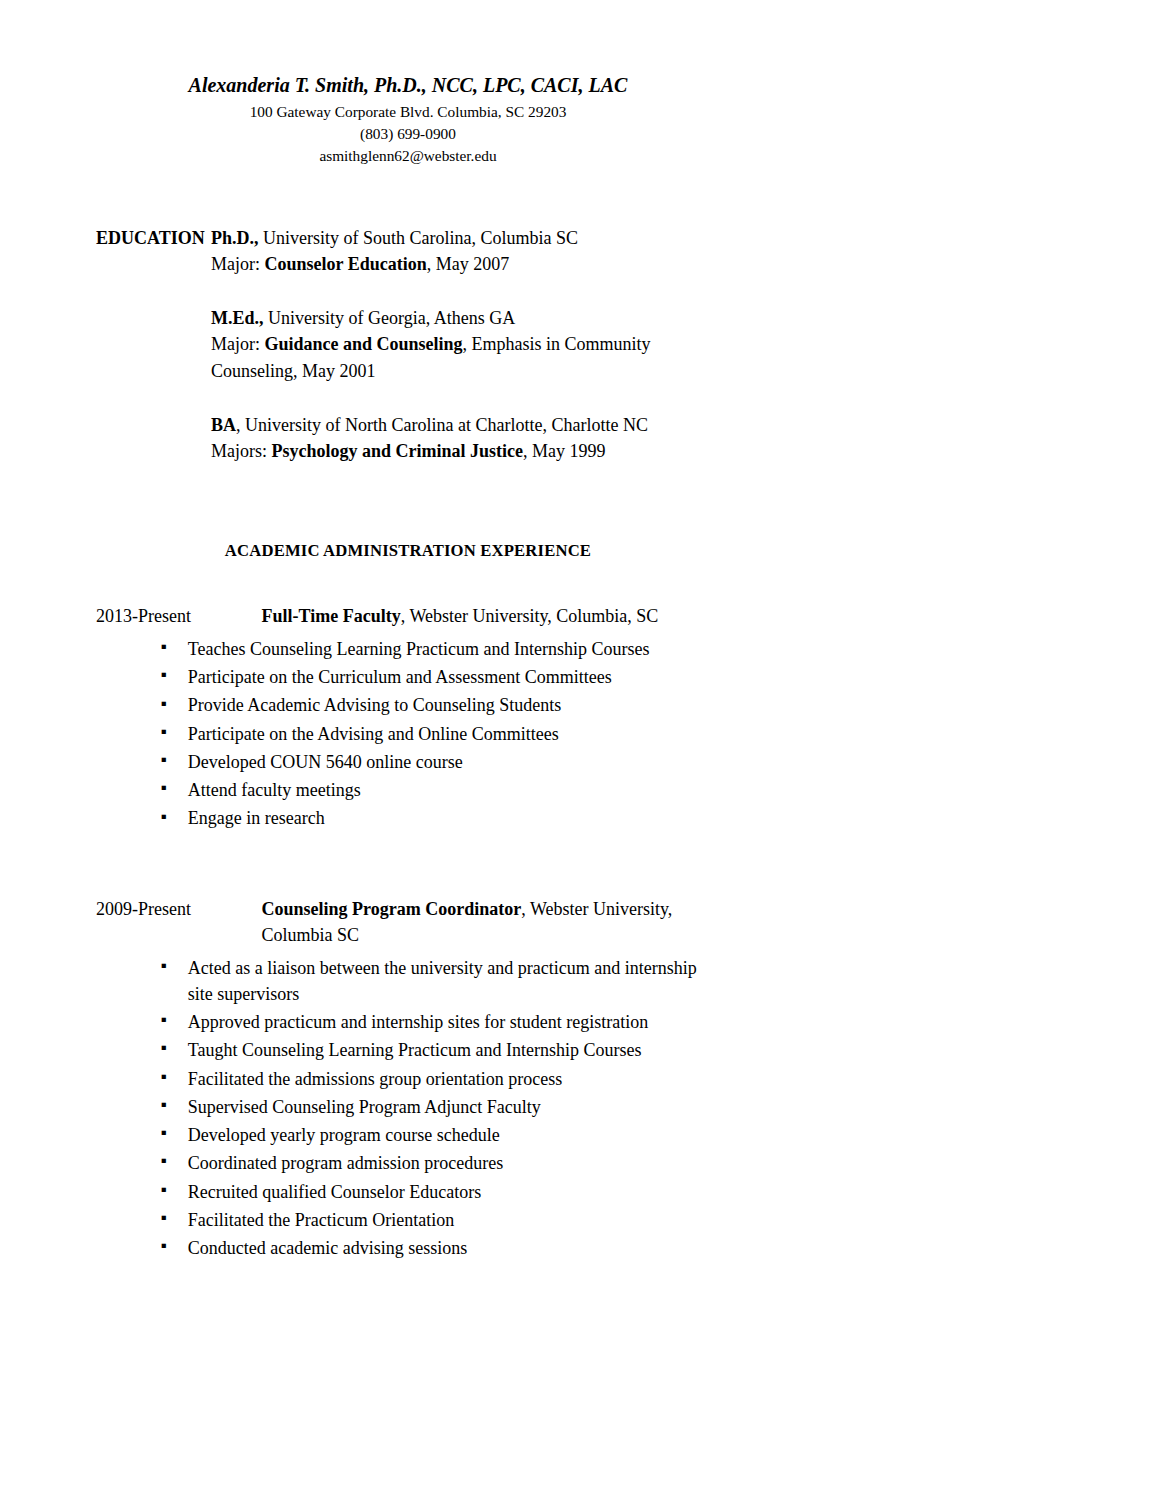Alexanderia T. Smith, Ph.D., NCC, LPC, CACI, LAC
100 Gateway Corporate Blvd. Columbia, SC 29203
(803) 699-0900
asmithglenn62@webster.edu
EDUCATION
Ph.D., University of South Carolina, Columbia SC
Major: Counselor Education, May 2007
M.Ed., University of Georgia, Athens GA
Major: Guidance and Counseling, Emphasis in Community Counseling, May 2001
BA, University of North Carolina at Charlotte, Charlotte NC
Majors: Psychology and Criminal Justice, May 1999
ACADEMIC ADMINISTRATION EXPERIENCE
2013-Present
Full-Time Faculty, Webster University, Columbia, SC
Teaches Counseling Learning Practicum and Internship Courses
Participate on the Curriculum and Assessment Committees
Provide Academic Advising to Counseling Students
Participate on the Advising and Online Committees
Developed COUN 5640 online course
Attend faculty meetings
Engage in research
2009-Present
Counseling Program Coordinator, Webster University, Columbia SC
Acted as a liaison between the university and practicum and internship site supervisors
Approved practicum and internship sites for student registration
Taught Counseling Learning Practicum and Internship Courses
Facilitated the admissions group orientation process
Supervised Counseling Program Adjunct Faculty
Developed yearly program course schedule
Coordinated program admission procedures
Recruited qualified Counselor Educators
Facilitated the Practicum Orientation
Conducted academic advising sessions